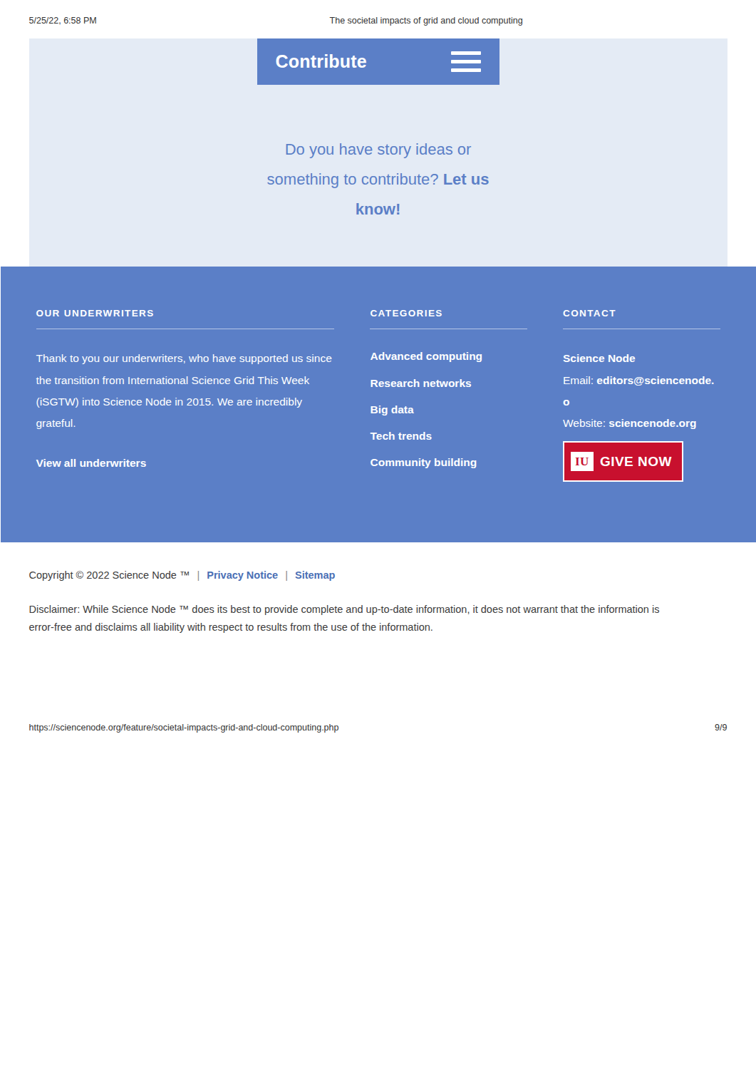5/25/22, 6:58 PM The societal impacts of grid and cloud computing
Contribute
Do you have story ideas or something to contribute? Let us know!
Our Underwriters
Thank to you our underwriters, who have supported us since the transition from International Science Grid This Week (iSGTW) into Science Node in 2015. We are incredibly grateful.
View all underwriters
Categories
Advanced computing
Research networks
Big data
Tech trends
Community building
Contact
Science Node Email: editors@sciencenode.o Website: sciencenode.org IU GIVE NOW
Copyright © 2022 Science Node ™ | Privacy Notice | Sitemap
Disclaimer: While Science Node ™ does its best to provide complete and up-to-date information, it does not warrant that the information is error-free and disclaims all liability with respect to results from the use of the information.
https://sciencenode.org/feature/societal-impacts-grid-and-cloud-computing.php 9/9